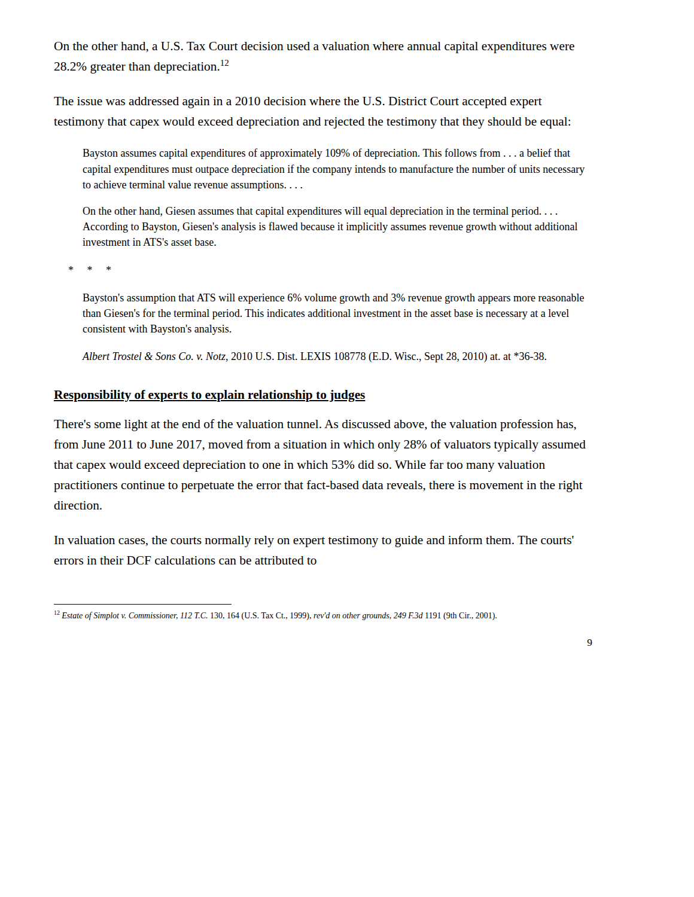On the other hand, a U.S. Tax Court decision used a valuation where annual capital expenditures were 28.2% greater than depreciation.12
The issue was addressed again in a 2010 decision where the U.S. District Court accepted expert testimony that capex would exceed depreciation and rejected the testimony that they should be equal:
Bayston assumes capital expenditures of approximately 109% of depreciation. This follows from . . . a belief that capital expenditures must outpace depreciation if the company intends to manufacture the number of units necessary to achieve terminal value revenue assumptions. . . .
On the other hand, Giesen assumes that capital expenditures will equal depreciation in the terminal period. . . . According to Bayston, Giesen's analysis is flawed because it implicitly assumes revenue growth without additional investment in ATS's asset base.
* * *
Bayston's assumption that ATS will experience 6% volume growth and 3% revenue growth appears more reasonable than Giesen's for the terminal period. This indicates additional investment in the asset base is necessary at a level consistent with Bayston's analysis.
Albert Trostel & Sons Co. v. Notz, 2010 U.S. Dist. LEXIS 108778 (E.D. Wisc., Sept 28, 2010) at. at *36-38.
Responsibility of experts to explain relationship to judges
There's some light at the end of the valuation tunnel. As discussed above, the valuation profession has, from June 2011 to June 2017, moved from a situation in which only 28% of valuators typically assumed that capex would exceed depreciation to one in which 53% did so. While far too many valuation practitioners continue to perpetuate the error that fact-based data reveals, there is movement in the right direction.
In valuation cases, the courts normally rely on expert testimony to guide and inform them. The courts' errors in their DCF calculations can be attributed to
12 Estate of Simplot v. Commissioner, 112 T.C. 130, 164 (U.S. Tax Ct., 1999), rev'd on other grounds, 249 F.3d 1191 (9th Cir., 2001).
9